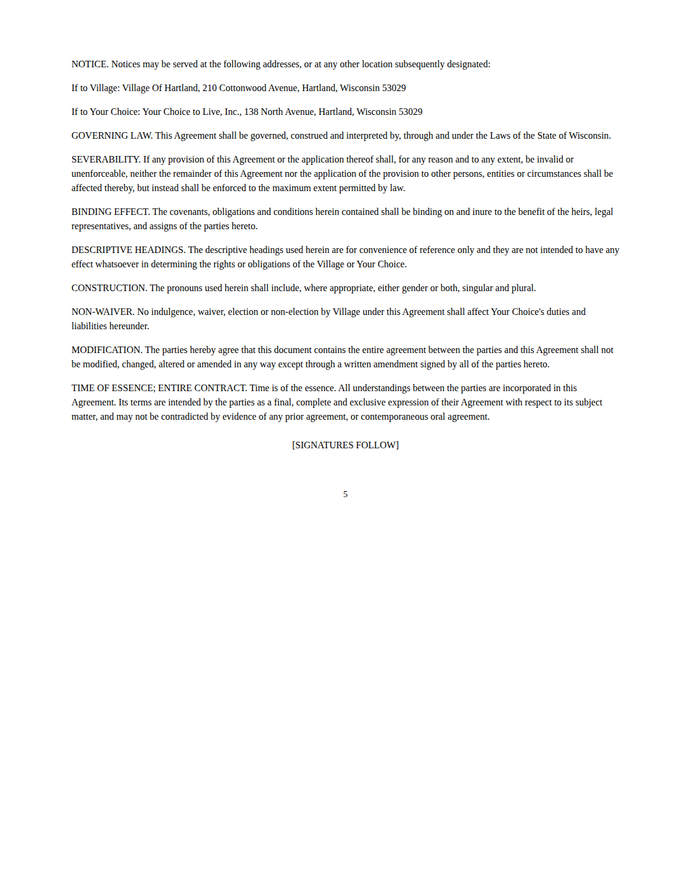NOTICE. Notices may be served at the following addresses, or at any other location subsequently designated:
If to Village: Village Of Hartland, 210 Cottonwood Avenue, Hartland, Wisconsin 53029
If to Your Choice: Your Choice to Live, Inc., 138 North Avenue, Hartland, Wisconsin 53029
GOVERNING LAW. This Agreement shall be governed, construed and interpreted by, through and under the Laws of the State of Wisconsin.
SEVERABILITY. If any provision of this Agreement or the application thereof shall, for any reason and to any extent, be invalid or unenforceable, neither the remainder of this Agreement nor the application of the provision to other persons, entities or circumstances shall be affected thereby, but instead shall be enforced to the maximum extent permitted by law.
BINDING EFFECT. The covenants, obligations and conditions herein contained shall be binding on and inure to the benefit of the heirs, legal representatives, and assigns of the parties hereto.
DESCRIPTIVE HEADINGS. The descriptive headings used herein are for convenience of reference only and they are not intended to have any effect whatsoever in determining the rights or obligations of the Village or Your Choice.
CONSTRUCTION. The pronouns used herein shall include, where appropriate, either gender or both, singular and plural.
NON-WAIVER. No indulgence, waiver, election or non-election by Village under this Agreement shall affect Your Choice's duties and liabilities hereunder.
MODIFICATION. The parties hereby agree that this document contains the entire agreement between the parties and this Agreement shall not be modified, changed, altered or amended in any way except through a written amendment signed by all of the parties hereto.
TIME OF ESSENCE; ENTIRE CONTRACT. Time is of the essence. All understandings between the parties are incorporated in this Agreement. Its terms are intended by the parties as a final, complete and exclusive expression of their Agreement with respect to its subject matter, and may not be contradicted by evidence of any prior agreement, or contemporaneous oral agreement.
[SIGNATURES FOLLOW]
5